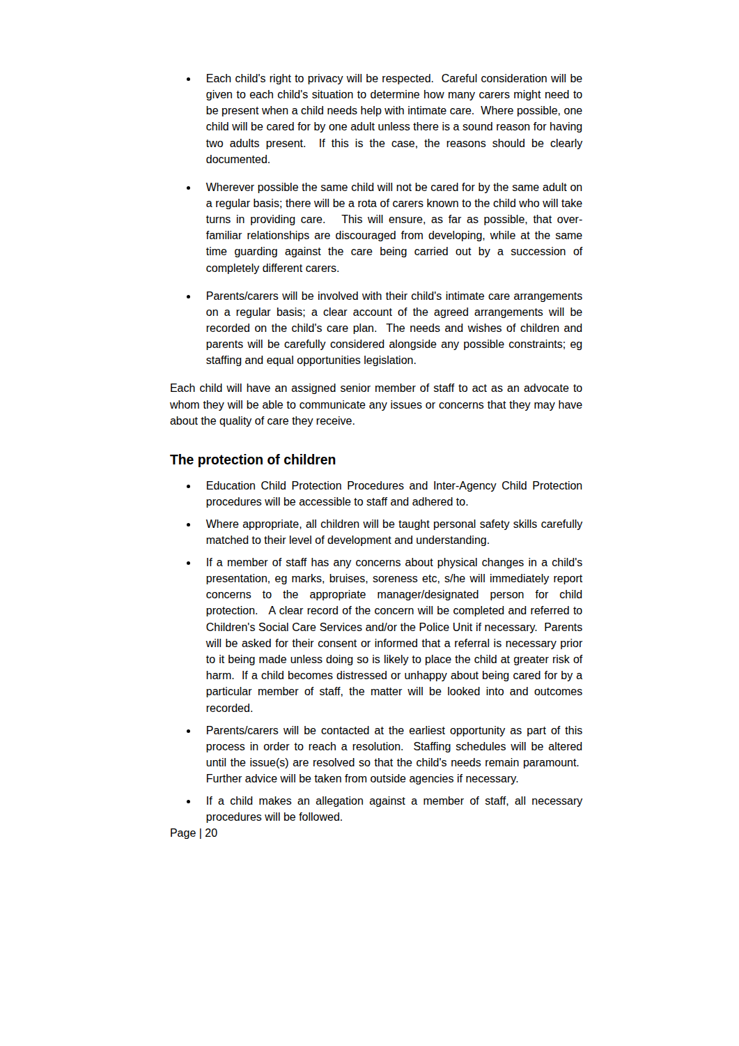Each child's right to privacy will be respected. Careful consideration will be given to each child's situation to determine how many carers might need to be present when a child needs help with intimate care. Where possible, one child will be cared for by one adult unless there is a sound reason for having two adults present. If this is the case, the reasons should be clearly documented.
Wherever possible the same child will not be cared for by the same adult on a regular basis; there will be a rota of carers known to the child who will take turns in providing care. This will ensure, as far as possible, that over-familiar relationships are discouraged from developing, while at the same time guarding against the care being carried out by a succession of completely different carers.
Parents/carers will be involved with their child's intimate care arrangements on a regular basis; a clear account of the agreed arrangements will be recorded on the child's care plan. The needs and wishes of children and parents will be carefully considered alongside any possible constraints; eg staffing and equal opportunities legislation.
Each child will have an assigned senior member of staff to act as an advocate to whom they will be able to communicate any issues or concerns that they may have about the quality of care they receive.
The protection of children
Education Child Protection Procedures and Inter-Agency Child Protection procedures will be accessible to staff and adhered to.
Where appropriate, all children will be taught personal safety skills carefully matched to their level of development and understanding.
If a member of staff has any concerns about physical changes in a child's presentation, eg marks, bruises, soreness etc, s/he will immediately report concerns to the appropriate manager/designated person for child protection. A clear record of the concern will be completed and referred to Children's Social Care Services and/or the Police Unit if necessary. Parents will be asked for their consent or informed that a referral is necessary prior to it being made unless doing so is likely to place the child at greater risk of harm. If a child becomes distressed or unhappy about being cared for by a particular member of staff, the matter will be looked into and outcomes recorded.
Parents/carers will be contacted at the earliest opportunity as part of this process in order to reach a resolution. Staffing schedules will be altered until the issue(s) are resolved so that the child's needs remain paramount. Further advice will be taken from outside agencies if necessary.
If a child makes an allegation against a member of staff, all necessary procedures will be followed.
Page | 20